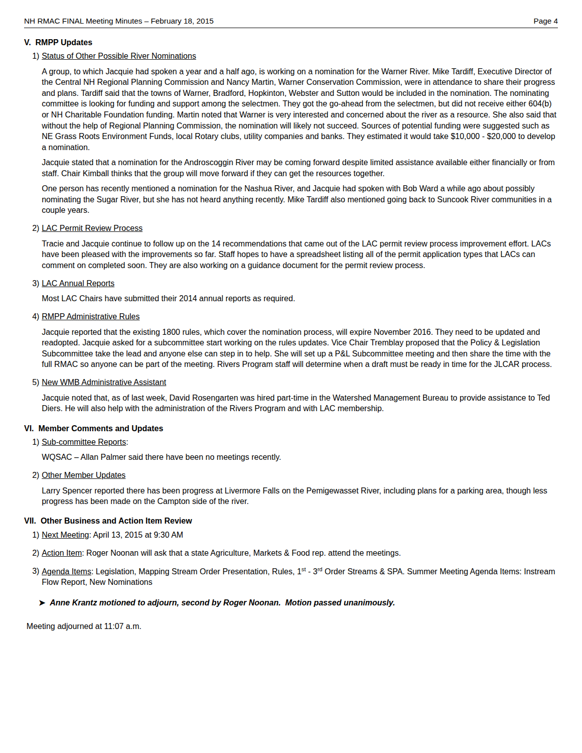NH RMAC FINAL Meeting Minutes – February 18, 2015 Page 4
V. RMPP Updates
1) Status of Other Possible River Nominations
A group, to which Jacquie had spoken a year and a half ago, is working on a nomination for the Warner River. Mike Tardiff, Executive Director of the Central NH Regional Planning Commission and Nancy Martin, Warner Conservation Commission, were in attendance to share their progress and plans. Tardiff said that the towns of Warner, Bradford, Hopkinton, Webster and Sutton would be included in the nomination. The nominating committee is looking for funding and support among the selectmen. They got the go-ahead from the selectmen, but did not receive either 604(b) or NH Charitable Foundation funding. Martin noted that Warner is very interested and concerned about the river as a resource. She also said that without the help of Regional Planning Commission, the nomination will likely not succeed. Sources of potential funding were suggested such as NE Grass Roots Environment Funds, local Rotary clubs, utility companies and banks. They estimated it would take $10,000 - $20,000 to develop a nomination.
Jacquie stated that a nomination for the Androscoggin River may be coming forward despite limited assistance available either financially or from staff. Chair Kimball thinks that the group will move forward if they can get the resources together.
One person has recently mentioned a nomination for the Nashua River, and Jacquie had spoken with Bob Ward a while ago about possibly nominating the Sugar River, but she has not heard anything recently. Mike Tardiff also mentioned going back to Suncook River communities in a couple years.
2) LAC Permit Review Process
Tracie and Jacquie continue to follow up on the 14 recommendations that came out of the LAC permit review process improvement effort. LACs have been pleased with the improvements so far. Staff hopes to have a spreadsheet listing all of the permit application types that LACs can comment on completed soon. They are also working on a guidance document for the permit review process.
3) LAC Annual Reports
Most LAC Chairs have submitted their 2014 annual reports as required.
4) RMPP Administrative Rules
Jacquie reported that the existing 1800 rules, which cover the nomination process, will expire November 2016. They need to be updated and readopted. Jacquie asked for a subcommittee start working on the rules updates. Vice Chair Tremblay proposed that the Policy & Legislation Subcommittee take the lead and anyone else can step in to help. She will set up a P&L Subcommittee meeting and then share the time with the full RMAC so anyone can be part of the meeting. Rivers Program staff will determine when a draft must be ready in time for the JLCAR process.
5) New WMB Administrative Assistant
Jacquie noted that, as of last week, David Rosengarten was hired part-time in the Watershed Management Bureau to provide assistance to Ted Diers. He will also help with the administration of the Rivers Program and with LAC membership.
VI. Member Comments and Updates
1) Sub-committee Reports:
WQSAC – Allan Palmer said there have been no meetings recently.
2) Other Member Updates
Larry Spencer reported there has been progress at Livermore Falls on the Pemigewasset River, including plans for a parking area, though less progress has been made on the Campton side of the river.
VII. Other Business and Action Item Review
1) Next Meeting: April 13, 2015 at 9:30 AM
2) Action Item: Roger Noonan will ask that a state Agriculture, Markets & Food rep. attend the meetings.
3) Agenda Items: Legislation, Mapping Stream Order Presentation, Rules, 1st - 3rd Order Streams & SPA. Summer Meeting Agenda Items: Instream Flow Report, New Nominations
➤Anne Krantz motioned to adjourn, second by Roger Noonan. Motion passed unanimously.
Meeting adjourned at 11:07 a.m.